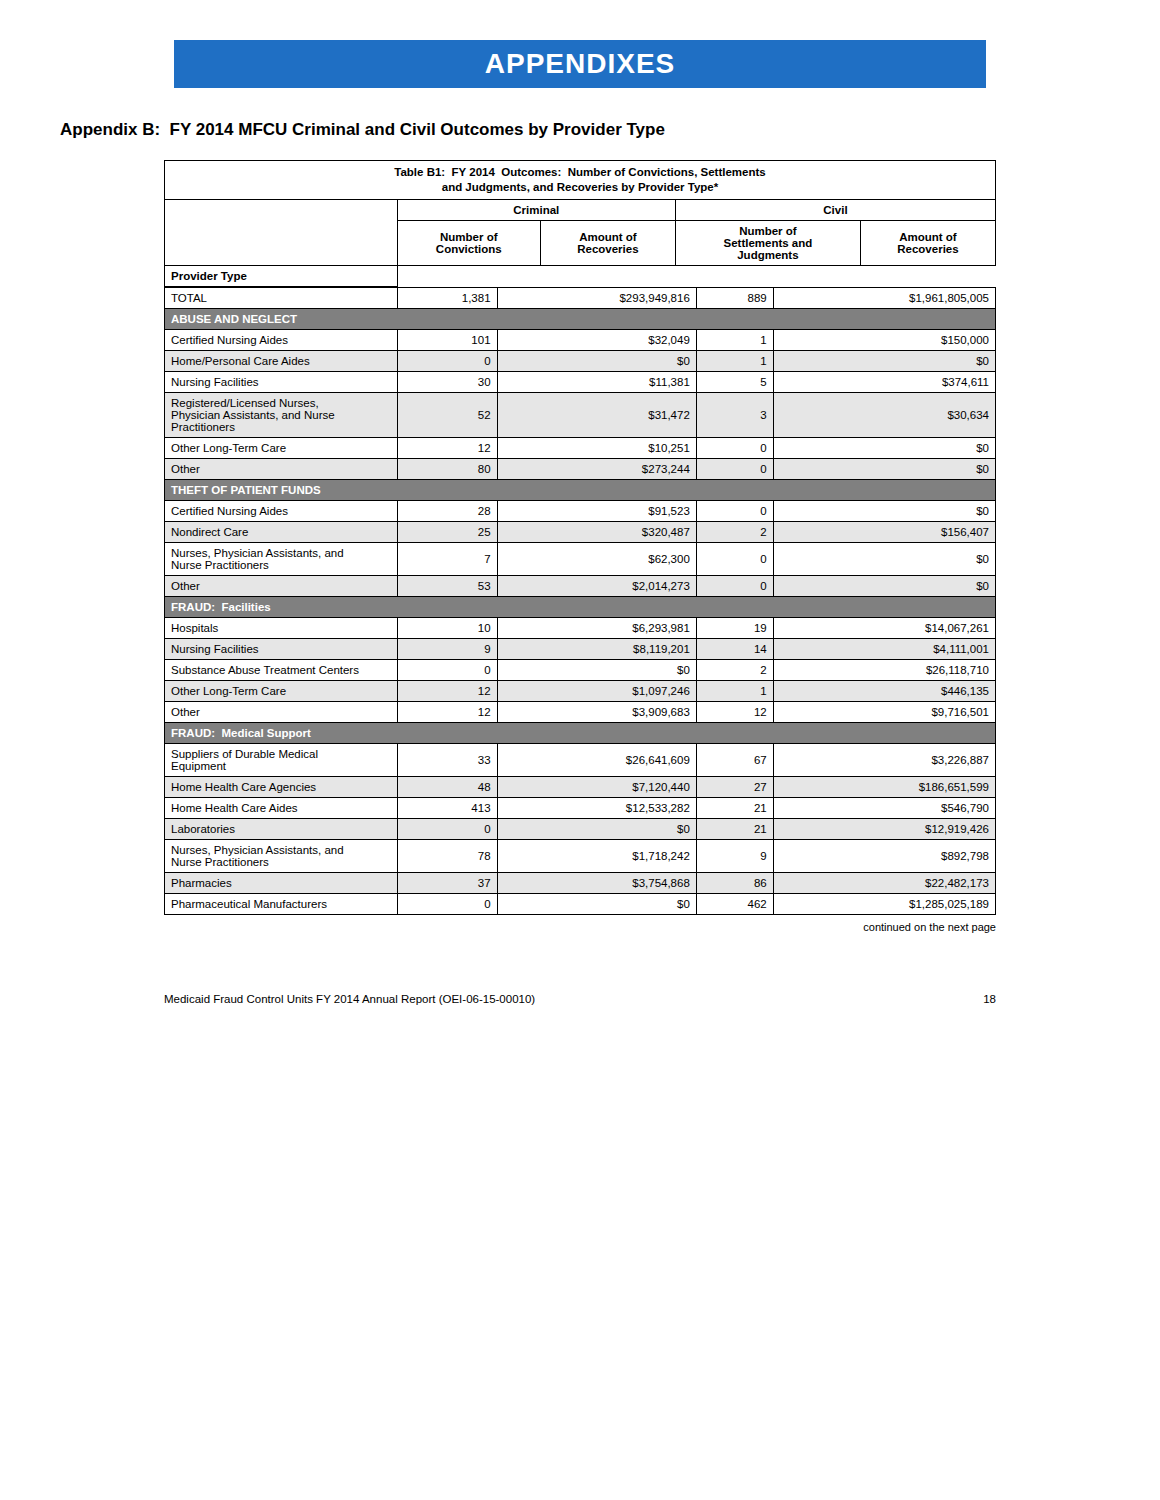APPENDIXES
Appendix B: FY 2014 MFCU Criminal and Civil Outcomes by Provider Type
Table B1: FY 2014 Outcomes: Number of Convictions, Settlements and Judgments, and Recoveries by Provider Type*
| | Criminal | Civil |
| --- | --- | --- |
| Number of Convictions | Amount of Recoveries | Number of Settlements and Judgments | Amount of Recoveries |
| Provider Type | |
| TOTAL | 1,381 | $293,949,816 | 889 | $1,961,805,005 |
| ABUSE AND NEGLECT |
| Certified Nursing Aides | 101 | $32,049 | 1 | $150,000 |
| Home/Personal Care Aides | 0 | $0 | 1 | $0 |
| Nursing Facilities | 30 | $11,381 | 5 | $374,611 |
| Registered/Licensed Nurses, Physician Assistants, and Nurse Practitioners | 52 | $31,472 | 3 | $30,634 |
| Other Long-Term Care | 12 | $10,251 | 0 | $0 |
| Other | 80 | $273,244 | 0 | $0 |
| THEFT OF PATIENT FUNDS |
| Certified Nursing Aides | 28 | $91,523 | 0 | $0 |
| Nondirect Care | 25 | $320,487 | 2 | $156,407 |
| Nurses, Physician Assistants, and Nurse Practitioners | 7 | $62,300 | 0 | $0 |
| Other | 53 | $2,014,273 | 0 | $0 |
| FRAUD: Facilities |
| Hospitals | 10 | $6,293,981 | 19 | $14,067,261 |
| Nursing Facilities | 9 | $8,119,201 | 14 | $4,111,001 |
| Substance Abuse Treatment Centers | 0 | $0 | 2 | $26,118,710 |
| Other Long-Term Care | 12 | $1,097,246 | 1 | $446,135 |
| Other | 12 | $3,909,683 | 12 | $9,716,501 |
| FRAUD: Medical Support |
| Suppliers of Durable Medical Equipment | 33 | $26,641,609 | 67 | $3,226,887 |
| Home Health Care Agencies | 48 | $7,120,440 | 27 | $186,651,599 |
| Home Health Care Aides | 413 | $12,533,282 | 21 | $546,790 |
| Laboratories | 0 | $0 | 21 | $12,919,426 |
| Nurses, Physician Assistants, and Nurse Practitioners | 78 | $1,718,242 | 9 | $892,798 |
| Pharmacies | 37 | $3,754,868 | 86 | $22,482,173 |
| Pharmaceutical Manufacturers | 0 | $0 | 462 | $1,285,025,189 |
continued on the next page
Medicaid Fraud Control Units FY 2014 Annual Report (OEI-06-15-00010) 18